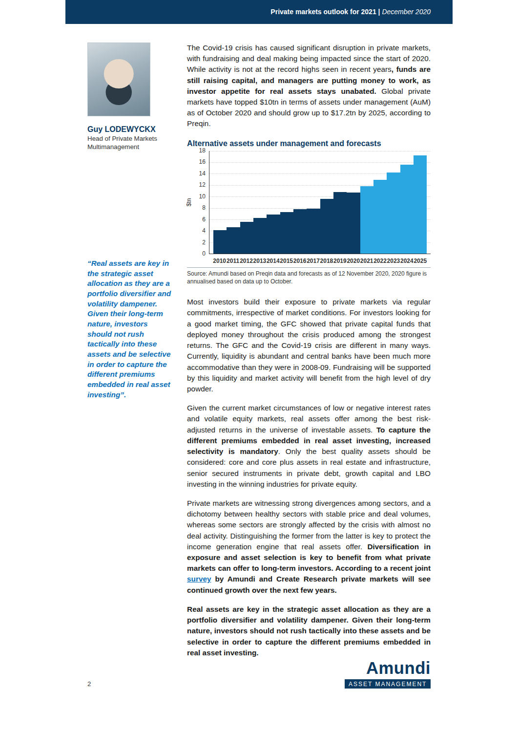Private markets outlook for 2021 | December 2020
Guy LODEWYCKX
Head of Private Markets
Multimanagement
“Real assets are key in the strategic asset allocation as they are a portfolio diversifier and volatility dampener. Given their long-term nature, investors should not rush tactically into these assets and be selective in order to capture the different premiums embedded in real asset investing”.
The Covid-19 crisis has caused significant disruption in private markets, with fundraising and deal making being impacted since the start of 2020. While activity is not at the record highs seen in recent years, funds are still raising capital, and managers are putting money to work, as investor appetite for real assets stays unabated. Global private markets have topped $10tn in terms of assets under management (AuM) as of October 2020 and should grow up to $17.2tn by 2025, according to Preqin.
Alternative assets under management and forecasts
$tn
18
16
14
12
10
8
6
4
2
0
2010201120122013201420152016201720182019202020212022202320242025
Source: Amundi based on Preqin data and forecasts as of 12 November 2020, 2020 figure is annualised based on data up to October.
Most investors build their exposure to private markets via regular commitments, irrespective of market conditions. For investors looking for a good market timing, the GFC showed that private capital funds that deployed money throughout the crisis produced among the strongest returns. The GFC and the Covid-19 crisis are different in many ways. Currently, liquidity is abundant and central banks have been much more accommodative than they were in 2008-09. Fundraising will be supported by this liquidity and market activity will benefit from the high level of dry powder.
Given the current market circumstances of low or negative interest rates and volatile equity markets, real assets offer among the best risk-adjusted returns in the universe of investable assets. To capture the different premiums embedded in real asset investing, increased selectivity is mandatory. Only the best quality assets should be considered: core and core plus assets in real estate and infrastructure, senior secured instruments in private debt, growth capital and LBO investing in the winning industries for private equity.
Private markets are witnessing strong divergences among sectors, and a dichotomy between healthy sectors with stable price and deal volumes, whereas some sectors are strongly affected by the crisis with almost no deal activity. Distinguishing the former from the latter is key to protect the income generation engine that real assets offer. Diversification in exposure and asset selection is key to benefit from what private markets can offer to long-term investors. According to a recent joint survey by Amundi and Create Research private markets will see continued growth over the next few years.
Real assets are key in the strategic asset allocation as they are a portfolio diversifier and volatility dampener. Given their long-term nature, investors should not rush tactically into these assets and be selective in order to capture the different premiums embedded in real asset investing.
2
Amundi
ASSET MANAGEMENT